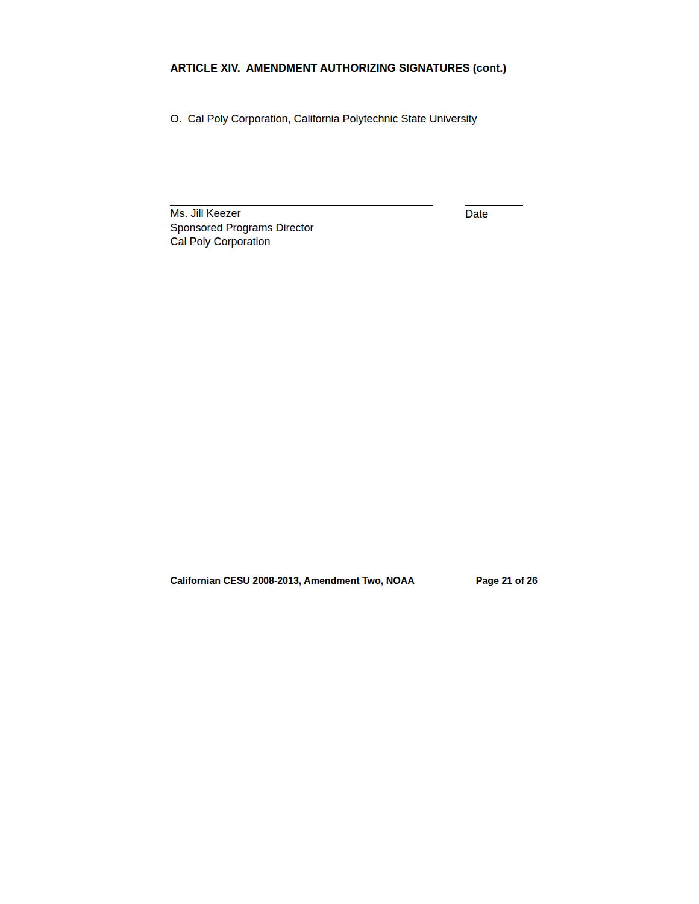ARTICLE XIV. AMENDMENT AUTHORIZING SIGNATURES (cont.)
O. Cal Poly Corporation, California Polytechnic State University
Ms. Jill Keezer
Sponsored Programs Director
Cal Poly Corporation
Date
Californian CESU 2008-2013, Amendment Two, NOAA
Page 21 of 26